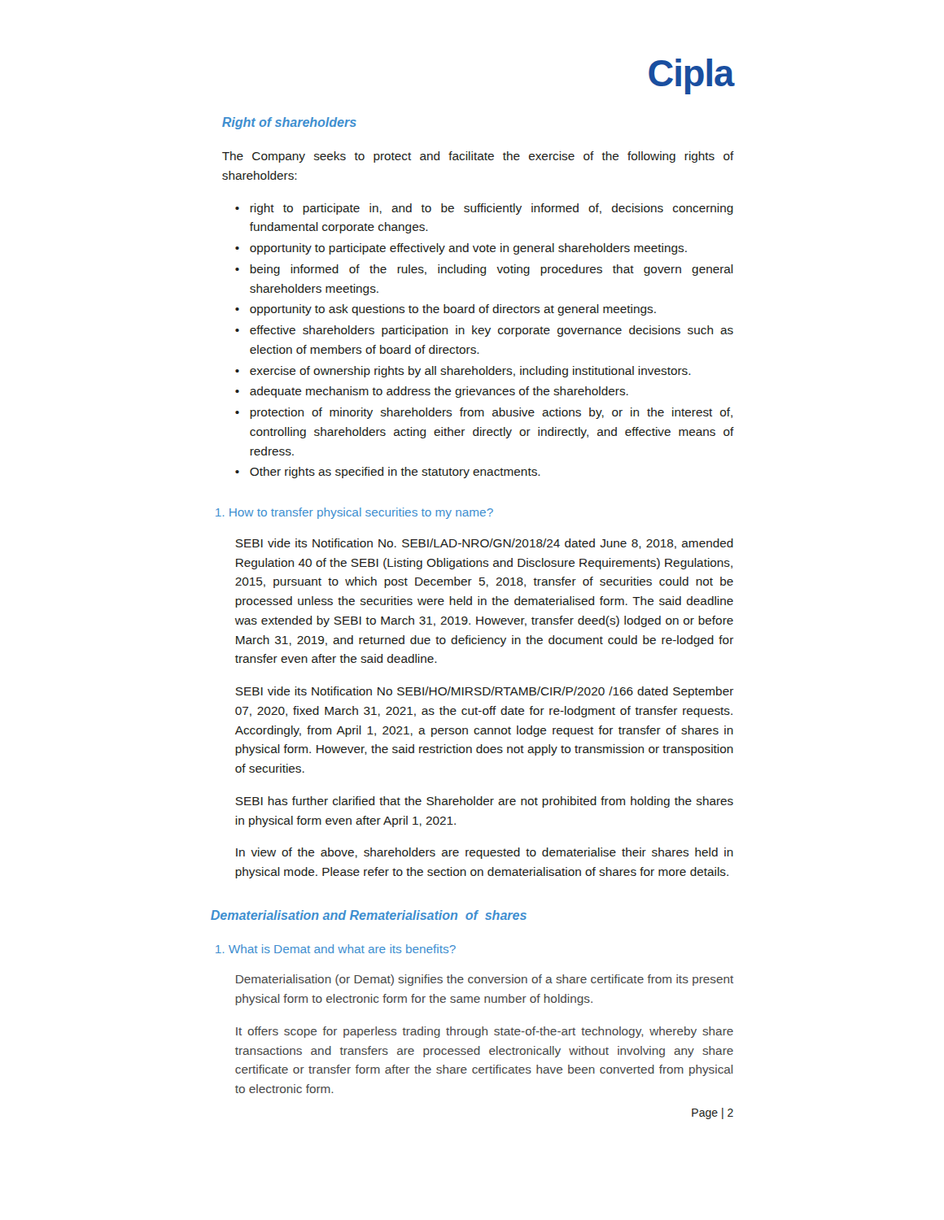Cipla
Right of shareholders
The Company seeks to protect and facilitate the exercise of the following rights of shareholders:
right to participate in, and to be sufficiently informed of, decisions concerning fundamental corporate changes.
opportunity to participate effectively and vote in general shareholders meetings.
being informed of the rules, including voting procedures that govern general shareholders meetings.
opportunity to ask questions to the board of directors at general meetings.
effective shareholders participation in key corporate governance decisions such as election of members of board of directors.
exercise of ownership rights by all shareholders, including institutional investors.
adequate mechanism to address the grievances of the shareholders.
protection of minority shareholders from abusive actions by, or in the interest of, controlling shareholders acting either directly or indirectly, and effective means of redress.
Other rights as specified in the statutory enactments.
How to transfer physical securities to my name?
SEBI vide its Notification No. SEBI/LAD-NRO/GN/2018/24 dated June 8, 2018, amended Regulation 40 of the SEBI (Listing Obligations and Disclosure Requirements) Regulations, 2015, pursuant to which post December 5, 2018, transfer of securities could not be processed unless the securities were held in the dematerialised form. The said deadline was extended by SEBI to March 31, 2019. However, transfer deed(s) lodged on or before March 31, 2019, and returned due to deficiency in the document could be re-lodged for transfer even after the said deadline.
SEBI vide its Notification No SEBI/HO/MIRSD/RTAMB/CIR/P/2020 /166 dated September 07, 2020, fixed March 31, 2021, as the cut-off date for re-lodgment of transfer requests. Accordingly, from April 1, 2021, a person cannot lodge request for transfer of shares in physical form. However, the said restriction does not apply to transmission or transposition of securities.
SEBI has further clarified that the Shareholder are not prohibited from holding the shares in physical form even after April 1, 2021.
In view of the above, shareholders are requested to dematerialise their shares held in physical mode. Please refer to the section on dematerialisation of shares for more details.
Dematerialisation and Rematerialisation of shares
What is Demat and what are its benefits?
Dematerialisation (or Demat) signifies the conversion of a share certificate from its present physical form to electronic form for the same number of holdings.
It offers scope for paperless trading through state-of-the-art technology, whereby share transactions and transfers are processed electronically without involving any share certificate or transfer form after the share certificates have been converted from physical to electronic form.
Page | 2